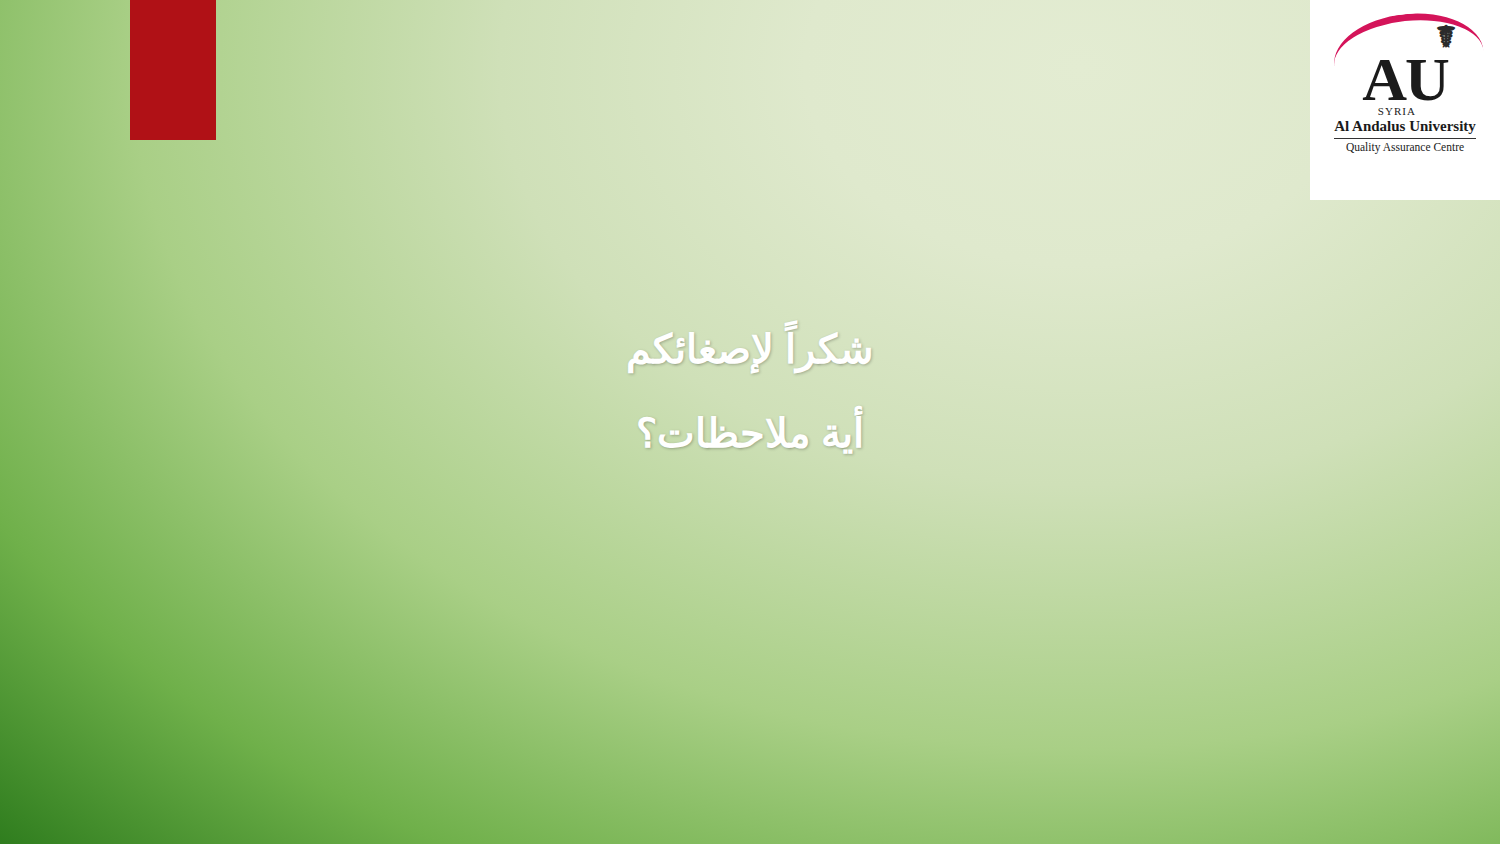AU☤
SYRIA
Al Andalus University
Quality Assurance Centre
شكراً لإصغائكم
أية ملاحظات؟